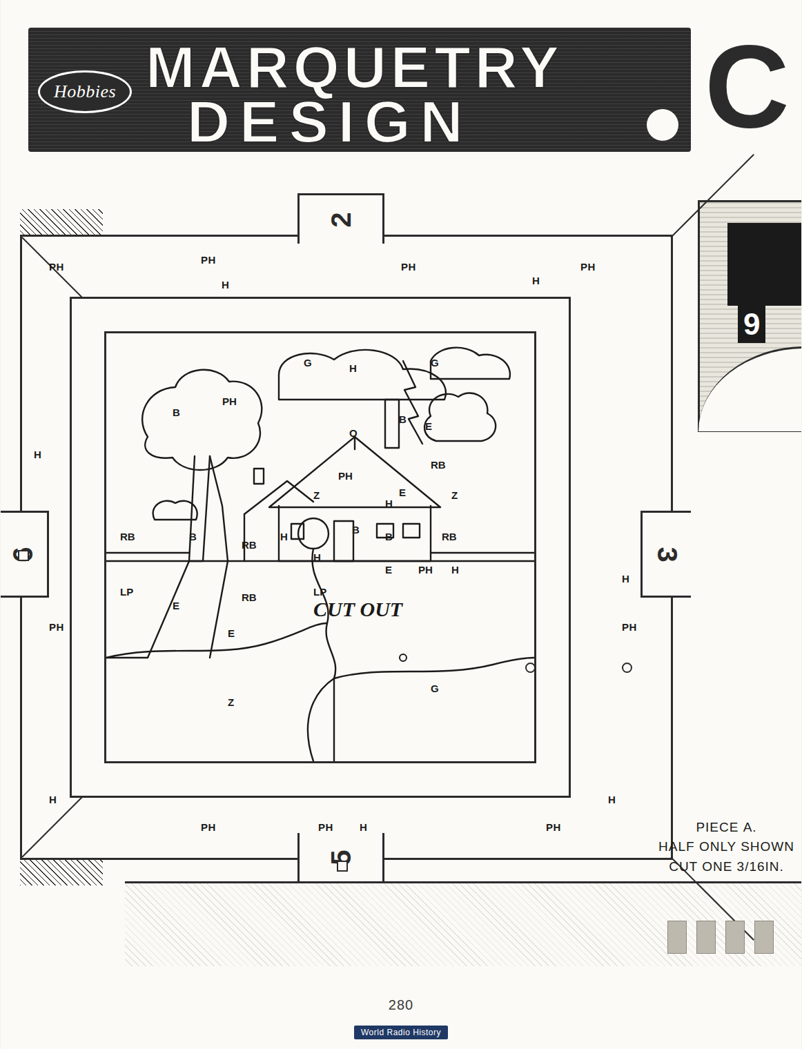Hobbies
MARQUETRY DESIGN
C
9
B PH G H G O PH B E RB E Z Z H B H B RB RB B RB H E PH H LP E RB E LP Z G CUT OUT
2
5
6
3
PH PH PH PH H H H PH H PH PH PH H H PH H
PIECE A.
HALF ONLY SHOWN
CUT ONE 3/16IN.
280
World Radio History